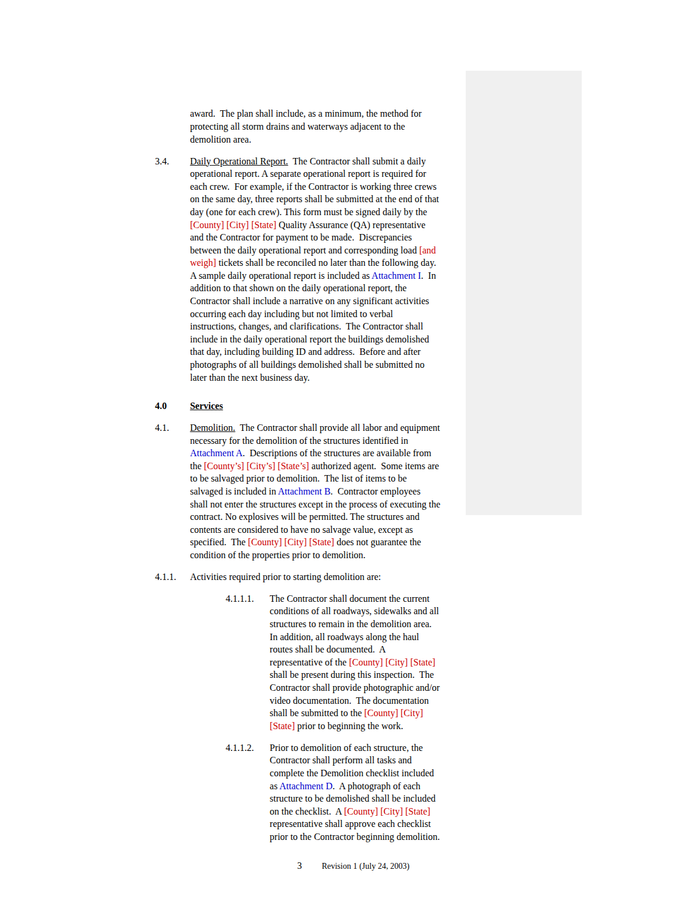award. The plan shall include, as a minimum, the method for protecting all storm drains and waterways adjacent to the demolition area.
3.4.
Daily Operational Report. The Contractor shall submit a daily operational report. A separate operational report is required for each crew. For example, if the Contractor is working three crews on the same day, three reports shall be submitted at the end of that day (one for each crew). This form must be signed daily by the [County] [City] [State] Quality Assurance (QA) representative and the Contractor for payment to be made. Discrepancies between the daily operational report and corresponding load [and weigh] tickets shall be reconciled no later than the following day. A sample daily operational report is included as Attachment I. In addition to that shown on the daily operational report, the Contractor shall include a narrative on any significant activities occurring each day including but not limited to verbal instructions, changes, and clarifications. The Contractor shall include in the daily operational report the buildings demolished that day, including building ID and address. Before and after photographs of all buildings demolished shall be submitted no later than the next business day.
4.0
Services
4.1.
Demolition. The Contractor shall provide all labor and equipment necessary for the demolition of the structures identified in Attachment A. Descriptions of the structures are available from the [County’s] [City’s] [State’s] authorized agent. Some items are to be salvaged prior to demolition. The list of items to be salvaged is included in Attachment B. Contractor employees shall not enter the structures except in the process of executing the contract. No explosives will be permitted. The structures and contents are considered to have no salvage value, except as specified. The [County] [City] [State] does not guarantee the condition of the properties prior to demolition.
4.1.1.
Activities required prior to starting demolition are:
4.1.1.1.
The Contractor shall document the current conditions of all roadways, sidewalks and all structures to remain in the demolition area. In addition, all roadways along the haul routes shall be documented. A representative of the [County] [City] [State] shall be present during this inspection. The Contractor shall provide photographic and/or video documentation. The documentation shall be submitted to the [County] [City] [State] prior to beginning the work.
4.1.1.2.
Prior to demolition of each structure, the Contractor shall perform all tasks and complete the Demolition checklist included as Attachment D. A photograph of each structure to be demolished shall be included on the checklist. A [County] [City] [State] representative shall approve each checklist prior to the Contractor beginning demolition.
3
Revision 1 (July 24, 2003)